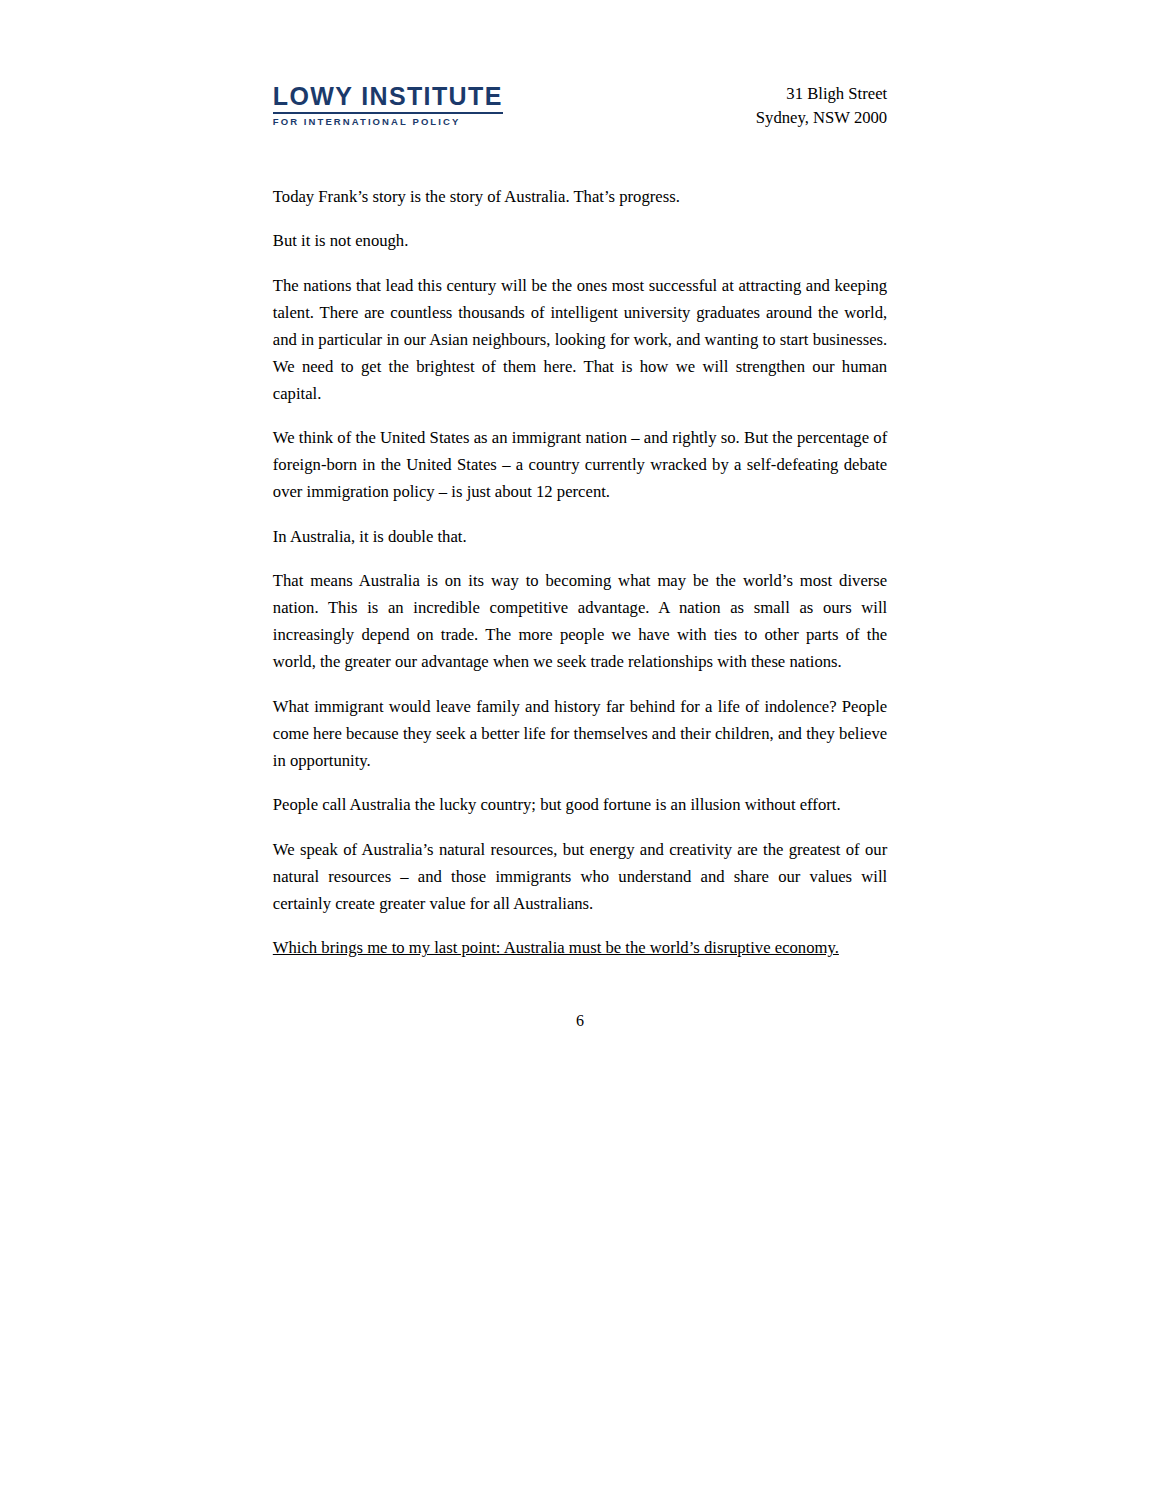LOWY INSTITUTE
FOR INTERNATIONAL POLICY
31 Bligh Street
Sydney, NSW 2000
Today Frank’s story is the story of Australia. That’s progress.
But it is not enough.
The nations that lead this century will be the ones most successful at attracting and keeping talent. There are countless thousands of intelligent university graduates around the world, and in particular in our Asian neighbours, looking for work, and wanting to start businesses. We need to get the brightest of them here. That is how we will strengthen our human capital.
We think of the United States as an immigrant nation – and rightly so. But the percentage of foreign-born in the United States – a country currently wracked by a self-defeating debate over immigration policy – is just about 12 percent.
In Australia, it is double that.
That means Australia is on its way to becoming what may be the world’s most diverse nation. This is an incredible competitive advantage. A nation as small as ours will increasingly depend on trade. The more people we have with ties to other parts of the world, the greater our advantage when we seek trade relationships with these nations.
What immigrant would leave family and history far behind for a life of indolence? People come here because they seek a better life for themselves and their children, and they believe in opportunity.
People call Australia the lucky country; but good fortune is an illusion without effort.
We speak of Australia’s natural resources, but energy and creativity are the greatest of our natural resources – and those immigrants who understand and share our values will certainly create greater value for all Australians.
Which brings me to my last point: Australia must be the world’s disruptive economy.
6